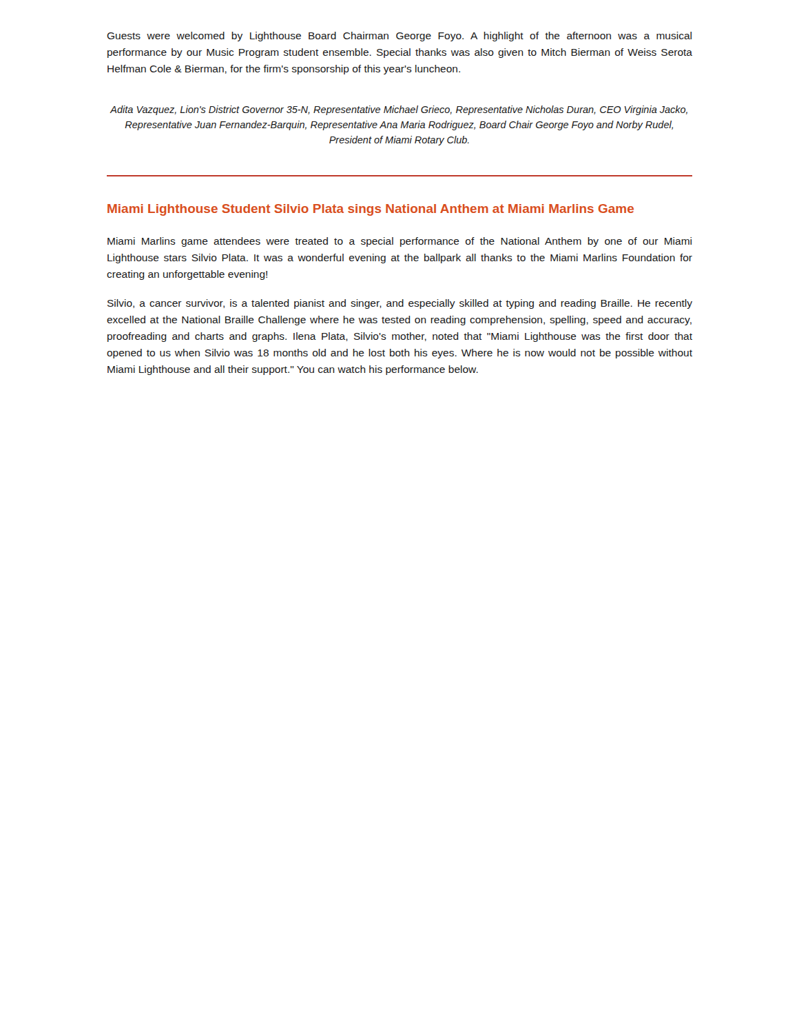Guests were welcomed by Lighthouse Board Chairman George Foyo. A highlight of the afternoon was a musical performance by our Music Program student ensemble. Special thanks was also given to Mitch Bierman of Weiss Serota Helfman Cole & Bierman, for the firm's sponsorship of this year's luncheon.
Adita Vazquez, Lion's District Governor 35-N, Representative Michael Grieco, Representative Nicholas Duran, CEO Virginia Jacko, Representative Juan Fernandez-Barquin, Representative Ana Maria Rodriguez, Board Chair George Foyo and Norby Rudel, President of Miami Rotary Club.
Miami Lighthouse Student Silvio Plata sings National Anthem at Miami Marlins Game
Miami Marlins game attendees were treated to a special performance of the National Anthem by one of our Miami Lighthouse stars Silvio Plata. It was a wonderful evening at the ballpark all thanks to the Miami Marlins Foundation for creating an unforgettable evening!
Silvio, a cancer survivor, is a talented pianist and singer, and especially skilled at typing and reading Braille. He recently excelled at the National Braille Challenge where he was tested on reading comprehension, spelling, speed and accuracy, proofreading and charts and graphs. Ilena Plata, Silvio's mother, noted that "Miami Lighthouse was the first door that opened to us when Silvio was 18 months old and he lost both his eyes. Where he is now would not be possible without Miami Lighthouse and all their support." You can watch his performance below.